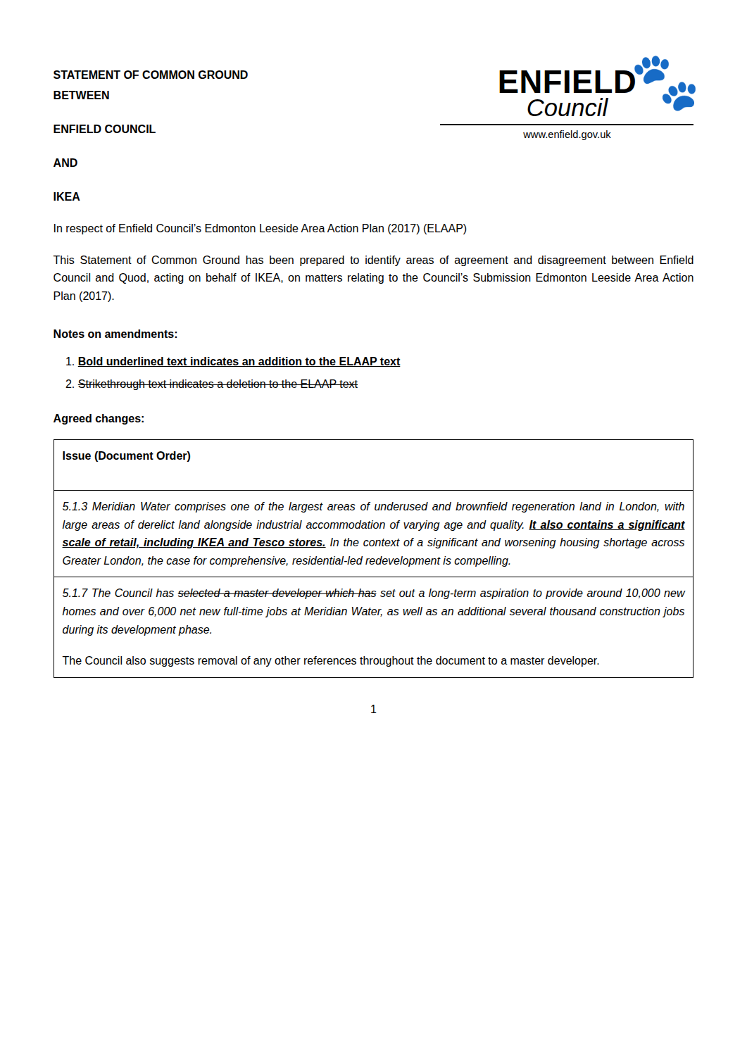STATEMENT OF COMMON GROUND
BETWEEN
ENFIELD COUNCIL
AND
IKEA
🐾
ENFIELD
Council
www.enfield.gov.uk
In respect of Enfield Council’s Edmonton Leeside Area Action Plan (2017) (ELAAP)
This Statement of Common Ground has been prepared to identify areas of agreement and disagreement between Enfield Council and Quod, acting on behalf of IKEA, on matters relating to the Council’s Submission Edmonton Leeside Area Action Plan (2017).
Notes on amendments:
Bold underlined text indicates an addition to the ELAAP text
Strikethrough text indicates a deletion to the ELAAP text
Agreed changes:
| Issue (Document Order) |
| 5.1.3 Meridian Water comprises one of the largest areas of underused and brownfield regeneration land in London, with large areas of derelict land alongside industrial accommodation of varying age and quality. It also contains a significant scale of retail, including IKEA and Tesco stores. In the context of a significant and worsening housing shortage across Greater London, the case for comprehensive, residential-led redevelopment is compelling. |
| 5.1.7 The Council has selected a master developer which has set out a long-term aspiration to provide around 10,000 new homes and over 6,000 net new full-time jobs at Meridian Water, as well as an additional several thousand construction jobs during its development phase. The Council also suggests removal of any other references throughout the document to a master developer. |
1